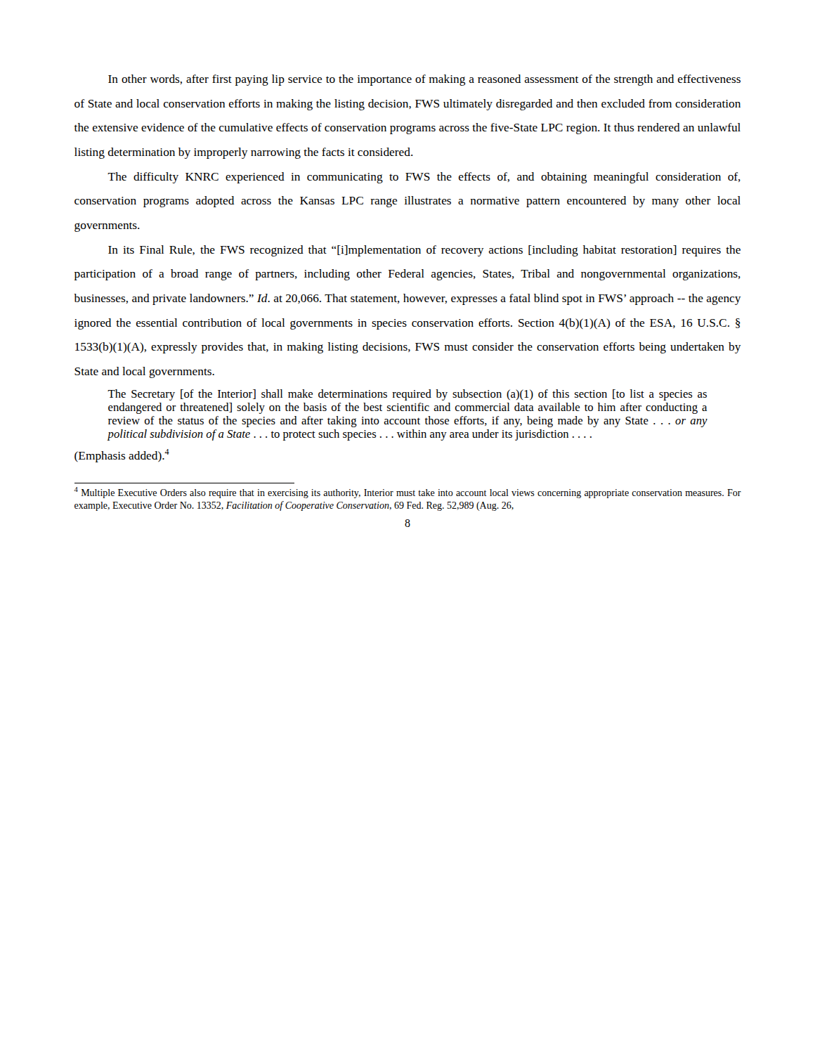In other words, after first paying lip service to the importance of making a reasoned assessment of the strength and effectiveness of State and local conservation efforts in making the listing decision, FWS ultimately disregarded and then excluded from consideration the extensive evidence of the cumulative effects of conservation programs across the five-State LPC region. It thus rendered an unlawful listing determination by improperly narrowing the facts it considered.
The difficulty KNRC experienced in communicating to FWS the effects of, and obtaining meaningful consideration of, conservation programs adopted across the Kansas LPC range illustrates a normative pattern encountered by many other local governments.
In its Final Rule, the FWS recognized that “[i]mplementation of recovery actions [including habitat restoration] requires the participation of a broad range of partners, including other Federal agencies, States, Tribal and nongovernmental organizations, businesses, and private landowners.” Id. at 20,066. That statement, however, expresses a fatal blind spot in FWS’ approach -- the agency ignored the essential contribution of local governments in species conservation efforts. Section 4(b)(1)(A) of the ESA, 16 U.S.C. § 1533(b)(1)(A), expressly provides that, in making listing decisions, FWS must consider the conservation efforts being undertaken by State and local governments.
The Secretary [of the Interior] shall make determinations required by subsection (a)(1) of this section [to list a species as endangered or threatened] solely on the basis of the best scientific and commercial data available to him after conducting a review of the status of the species and after taking into account those efforts, if any, being made by any State . . . or any political subdivision of a State . . . to protect such species . . . within any area under its jurisdiction . . . .
(Emphasis added).4
4 Multiple Executive Orders also require that in exercising its authority, Interior must take into account local views concerning appropriate conservation measures. For example, Executive Order No. 13352, Facilitation of Cooperative Conservation, 69 Fed. Reg. 52,989 (Aug. 26,
8